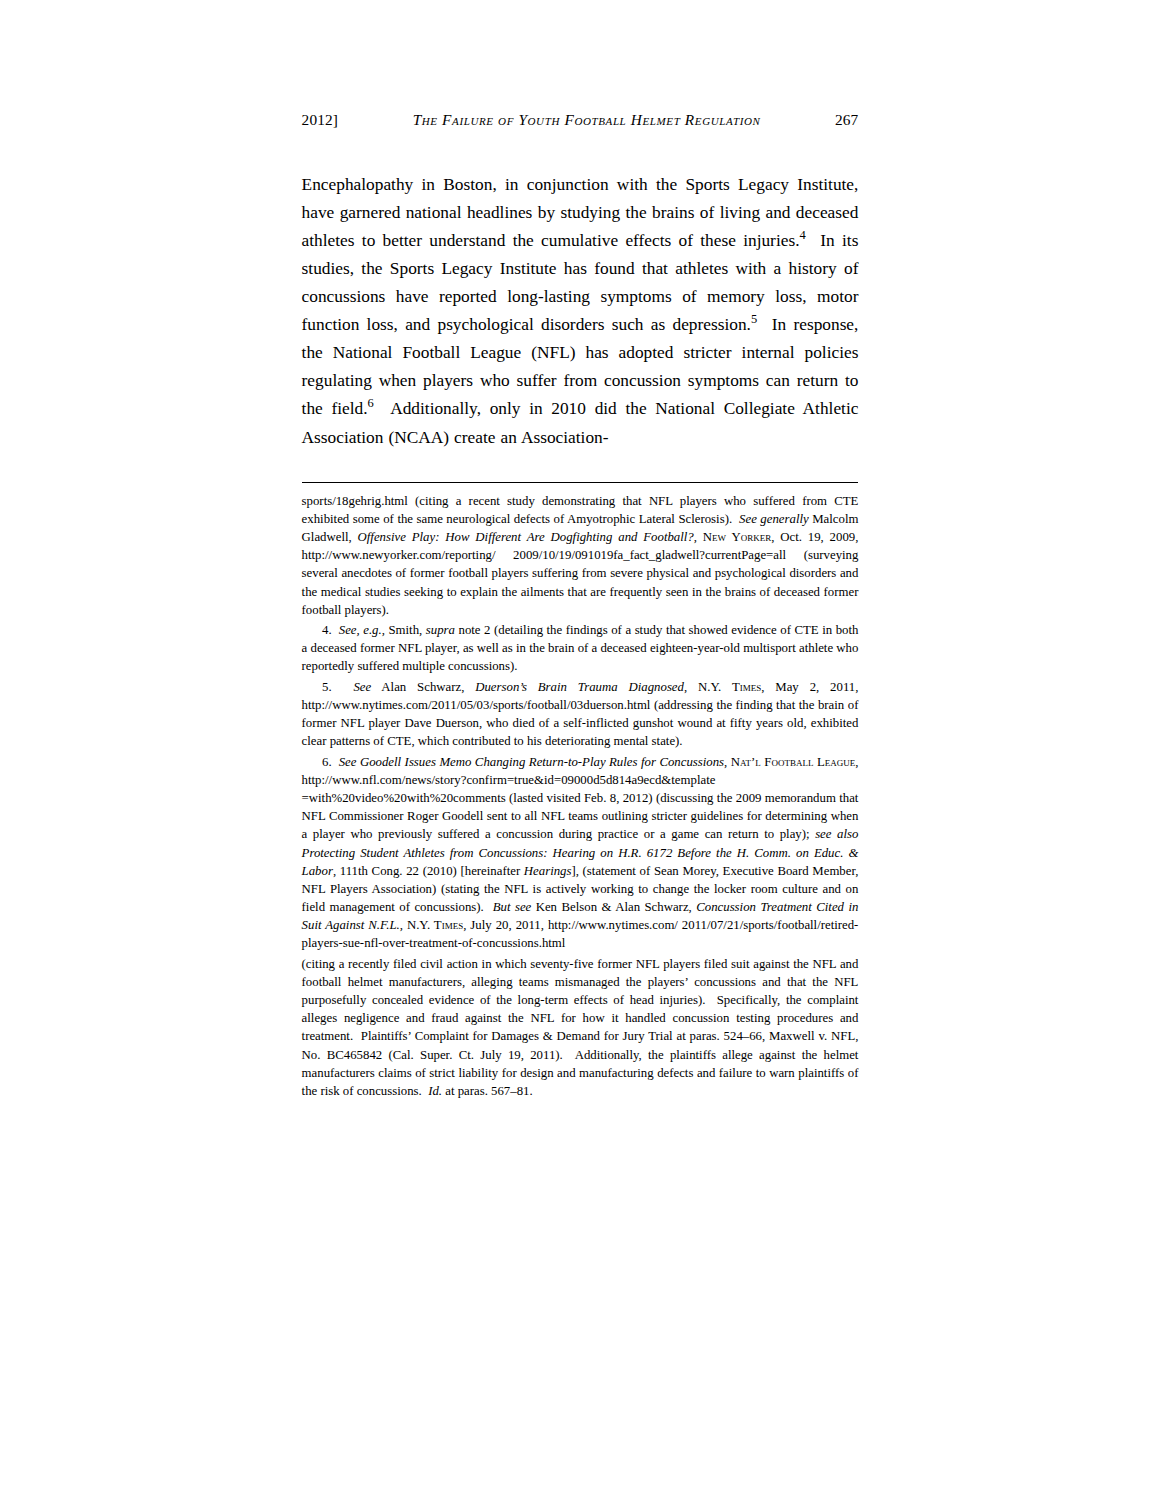2012] The Failure of Youth Football Helmet Regulation 267
Encephalopathy in Boston, in conjunction with the Sports Legacy Institute, have garnered national headlines by studying the brains of living and deceased athletes to better understand the cumulative effects of these injuries.4 In its studies, the Sports Legacy Institute has found that athletes with a history of concussions have reported long-lasting symptoms of memory loss, motor function loss, and psychological disorders such as depression.5 In response, the National Football League (NFL) has adopted stricter internal policies regulating when players who suffer from concussion symptoms can return to the field.6 Additionally, only in 2010 did the National Collegiate Athletic Association (NCAA) create an Association-
sports/18gehrig.html (citing a recent study demonstrating that NFL players who suffered from CTE exhibited some of the same neurological defects of Amyotrophic Lateral Sclerosis). See generally Malcolm Gladwell, Offensive Play: How Different Are Dogfighting and Football?, New Yorker, Oct. 19, 2009, http://www.newyorker.com/reporting/ 2009/10/19/091019fa_fact_gladwell?currentPage=all (surveying several anecdotes of former football players suffering from severe physical and psychological disorders and the medical studies seeking to explain the ailments that are frequently seen in the brains of deceased former football players).
4. See, e.g., Smith, supra note 2 (detailing the findings of a study that showed evidence of CTE in both a deceased former NFL player, as well as in the brain of a deceased eighteen-year-old multisport athlete who reportedly suffered multiple concussions).
5. See Alan Schwarz, Duerson’s Brain Trauma Diagnosed, N.Y. Times, May 2, 2011, http://www.nytimes.com/2011/05/03/sports/football/03duerson.html (addressing the finding that the brain of former NFL player Dave Duerson, who died of a self-inflicted gunshot wound at fifty years old, exhibited clear patterns of CTE, which contributed to his deteriorating mental state).
6. See Goodell Issues Memo Changing Return-to-Play Rules for Concussions, Nat’l Football League, http://www.nfl.com/news/story?confirm=true&id=09000d5d814a9ecd&template =with%20video%20with%20comments (lasted visited Feb. 8, 2012) (discussing the 2009 memorandum that NFL Commissioner Roger Goodell sent to all NFL teams outlining stricter guidelines for determining when a player who previously suffered a concussion during practice or a game can return to play); see also Protecting Student Athletes from Concussions: Hearing on H.R. 6172 Before the H. Comm. on Educ. & Labor, 111th Cong. 22 (2010) [hereinafter Hearings], (statement of Sean Morey, Executive Board Member, NFL Players Association) (stating the NFL is actively working to change the locker room culture and on field management of concussions). But see Ken Belson & Alan Schwarz, Concussion Treatment Cited in Suit Against N.F.L., N.Y. Times, July 20, 2011, http://www.nytimes.com/ 2011/07/21/sports/football/retired-players-sue-nfl-over-treatment-of-concussions.html
(citing a recently filed civil action in which seventy-five former NFL players filed suit against the NFL and football helmet manufacturers, alleging teams mismanaged the players’ concussions and that the NFL purposefully concealed evidence of the long-term effects of head injuries). Specifically, the complaint alleges negligence and fraud against the NFL for how it handled concussion testing procedures and treatment. Plaintiffs’ Complaint for Damages & Demand for Jury Trial at paras. 524–66, Maxwell v. NFL, No. BC465842 (Cal. Super. Ct. July 19, 2011). Additionally, the plaintiffs allege against the helmet manufacturers claims of strict liability for design and manufacturing defects and failure to warn plaintiffs of the risk of concussions. Id. at paras. 567–81.